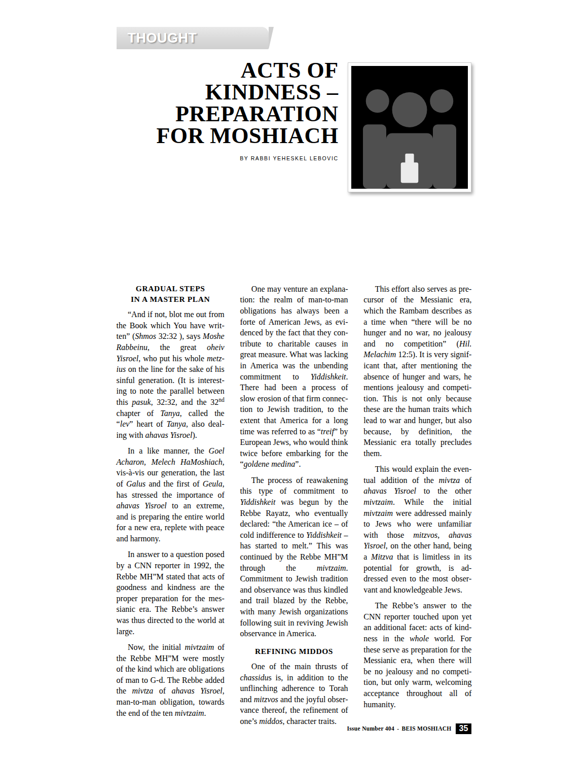THOUGHT
Acts of
Kindness –
Preparation
for Moshiach
By Rabbi Yeheskel Lebovic
Gradual Steps
in a Master Plan
“And if not, blot me out from the Book which You have written” (Shmos 32:32 ), says Moshe Rabbeinu, the great oheiv Yisroel, who put his whole metzius on the line for the sake of his sinful generation. (It is interesting to note the parallel between this pasuk, 32:32, and the 32nd chapter of Tanya, called the “lev” heart of Tanya, also dealing with ahavas Yisroel).
In a like manner, the Goel Acharon, Melech HaMoshiach, vis-à-vis our generation, the last of Galus and the first of Geula, has stressed the importance of ahavas Yisroel to an extreme, and is preparing the entire world for a new era, replete with peace and harmony.
In answer to a question posed by a CNN reporter in 1992, the Rebbe MH”M stated that acts of goodness and kindness are the proper preparation for the messianic era. The Rebbe’s answer was thus directed to the world at large.
Now, the initial mivtzaim of the Rebbe MH”M were mostly of the kind which are obligations of man to G-d. The Rebbe added the mivtza of ahavas Yisroel, man-to-man obligation, towards the end of the ten mivtzaim.
One may venture an explanation: the realm of man-to-man obligations has always been a forte of American Jews, as evidenced by the fact that they contribute to charitable causes in great measure. What was lacking in America was the unbending commitment to Yiddishkeit. There had been a process of slow erosion of that firm connection to Jewish tradition, to the extent that America for a long time was referred to as “treif” by European Jews, who would think twice before embarking for the “goldene medina”.
The process of reawakening this type of commitment to Yiddishkeit was begun by the Rebbe Rayatz, who eventually declared: “the American ice – of cold indifference to Yiddishkeit – has started to melt.” This was continued by the Rebbe MH”M through the mivtzaim. Commitment to Jewish tradition and observance was thus kindled and trail blazed by the Rebbe, with many Jewish organizations following suit in reviving Jewish observance in America.
Refining Middos
One of the main thrusts of chassidus is, in addition to the unflinching adherence to Torah and mitzvos and the joyful observance thereof, the refinement of one’s middos, character traits.
This effort also serves as precursor of the Messianic era, which the Rambam describes as a time when “there will be no hunger and no war, no jealousy and no competition” (Hil. Melachim 12:5). It is very significant that, after mentioning the absence of hunger and wars, he mentions jealousy and competition. This is not only because these are the human traits which lead to war and hunger, but also because, by definition, the Messianic era totally precludes them.
This would explain the eventual addition of the mivtza of ahavas Yisroel to the other mivtzaim. While the initial mivtzaim were addressed mainly to Jews who were unfamiliar with those mitzvos, ahavas Yisroel, on the other hand, being a Mitzva that is limitless in its potential for growth, is addressed even to the most observant and knowledgeable Jews.
The Rebbe’s answer to the CNN reporter touched upon yet an additional facet: acts of kindness in the whole world. For these serve as preparation for the Messianic era, when there will be no jealousy and no competition, but only warm, welcoming acceptance throughout all of humanity.
Issue Number 404 - BEIS MOSHIACH
35